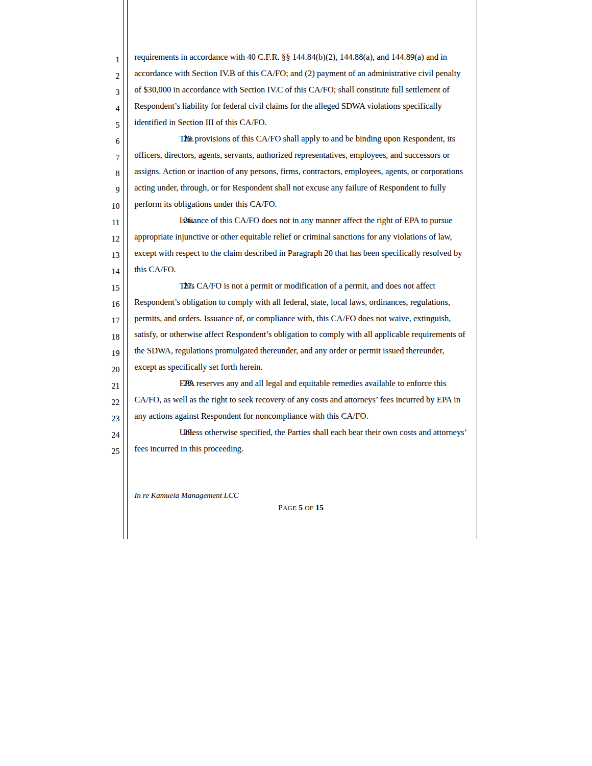1
2
3
4
5
6
7
8
9
10
11
12
13
14
15
16
17
18
19
20
21
22
23
24
25
requirements in accordance with 40 C.F.R. §§ 144.84(b)(2), 144.88(a), and 144.89(a) and in accordance with Section IV.B of this CA/FO; and (2) payment of an administrative civil penalty of $30,000 in accordance with Section IV.C of this CA/FO; shall constitute full settlement of Respondent’s liability for federal civil claims for the alleged SDWA violations specifically identified in Section III of this CA/FO.
25. The provisions of this CA/FO shall apply to and be binding upon Respondent, its officers, directors, agents, servants, authorized representatives, employees, and successors or assigns. Action or inaction of any persons, firms, contractors, employees, agents, or corporations acting under, through, or for Respondent shall not excuse any failure of Respondent to fully perform its obligations under this CA/FO.
26. Issuance of this CA/FO does not in any manner affect the right of EPA to pursue appropriate injunctive or other equitable relief or criminal sanctions for any violations of law, except with respect to the claim described in Paragraph 20 that has been specifically resolved by this CA/FO.
27. This CA/FO is not a permit or modification of a permit, and does not affect Respondent’s obligation to comply with all federal, state, local laws, ordinances, regulations, permits, and orders. Issuance of, or compliance with, this CA/FO does not waive, extinguish, satisfy, or otherwise affect Respondent’s obligation to comply with all applicable requirements of the SDWA, regulations promulgated thereunder, and any order or permit issued thereunder, except as specifically set forth herein.
28. EPA reserves any and all legal and equitable remedies available to enforce this CA/FO, as well as the right to seek recovery of any costs and attorneys’ fees incurred by EPA in any actions against Respondent for noncompliance with this CA/FO.
29. Unless otherwise specified, the Parties shall each bear their own costs and attorneys’ fees incurred in this proceeding.
In re Kamuela Management LCC
PAGE 5 OF 15